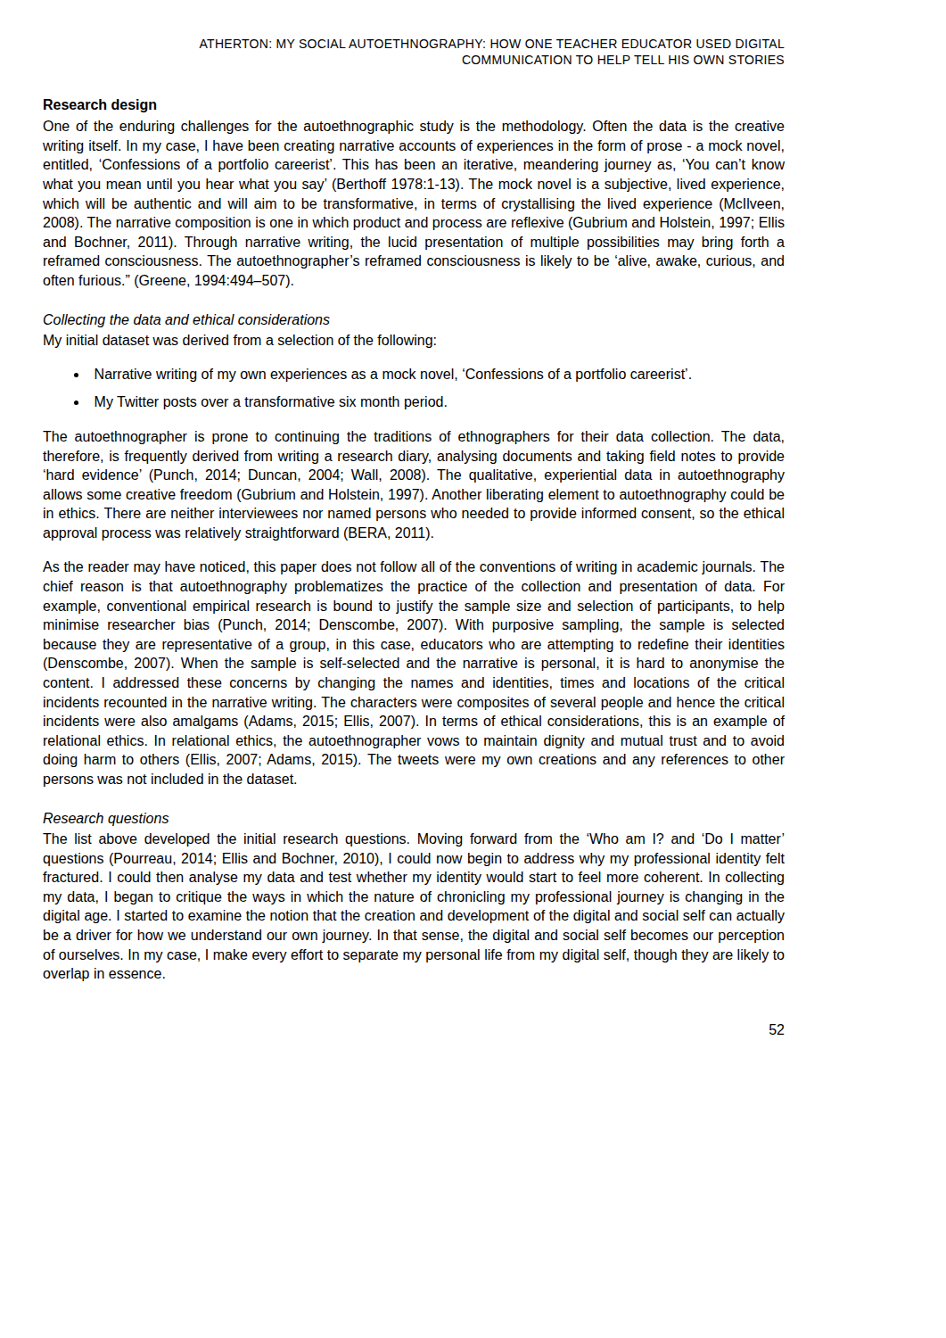ATHERTON: MY SOCIAL AUTOETHNOGRAPHY: HOW ONE TEACHER EDUCATOR USED DIGITAL
COMMUNICATION TO HELP TELL HIS OWN STORIES
Research design
One of the enduring challenges for the autoethnographic study is the methodology. Often the data is the creative writing itself. In my case, I have been creating narrative accounts of experiences in the form of prose - a mock novel, entitled, ‘Confessions of a portfolio careerist’. This has been an iterative, meandering journey as, ‘You can’t know what you mean until you hear what you say’ (Berthoff 1978:1-13). The mock novel is a subjective, lived experience, which will be authentic and will aim to be transformative, in terms of crystallising the lived experience (McIlveen, 2008). The narrative composition is one in which product and process are reflexive (Gubrium and Holstein, 1997; Ellis and Bochner, 2011). Through narrative writing, the lucid presentation of multiple possibilities may bring forth a reframed consciousness. The autoethnographer’s reframed consciousness is likely to be ‘alive, awake, curious, and often furious.” (Greene, 1994:494–507).
Collecting the data and ethical considerations
My initial dataset was derived from a selection of the following:
Narrative writing of my own experiences as a mock novel, ‘Confessions of a portfolio careerist’.
My Twitter posts over a transformative six month period.
The autoethnographer is prone to continuing the traditions of ethnographers for their data collection. The data, therefore, is frequently derived from writing a research diary, analysing documents and taking field notes to provide ‘hard evidence’ (Punch, 2014; Duncan, 2004; Wall, 2008). The qualitative, experiential data in autoethnography allows some creative freedom (Gubrium and Holstein, 1997). Another liberating element to autoethnography could be in ethics. There are neither interviewees nor named persons who needed to provide informed consent, so the ethical approval process was relatively straightforward (BERA, 2011).
As the reader may have noticed, this paper does not follow all of the conventions of writing in academic journals. The chief reason is that autoethnography problematizes the practice of the collection and presentation of data. For example, conventional empirical research is bound to justify the sample size and selection of participants, to help minimise researcher bias (Punch, 2014; Denscombe, 2007). With purposive sampling, the sample is selected because they are representative of a group, in this case, educators who are attempting to redefine their identities (Denscombe, 2007). When the sample is self-selected and the narrative is personal, it is hard to anonymise the content. I addressed these concerns by changing the names and identities, times and locations of the critical incidents recounted in the narrative writing. The characters were composites of several people and hence the critical incidents were also amalgams (Adams, 2015; Ellis, 2007). In terms of ethical considerations, this is an example of relational ethics. In relational ethics, the autoethnographer vows to maintain dignity and mutual trust and to avoid doing harm to others (Ellis, 2007; Adams, 2015). The tweets were my own creations and any references to other persons was not included in the dataset.
Research questions
The list above developed the initial research questions. Moving forward from the ‘Who am I? and ‘Do I matter’ questions (Pourreau, 2014; Ellis and Bochner, 2010), I could now begin to address why my professional identity felt fractured. I could then analyse my data and test whether my identity would start to feel more coherent. In collecting my data, I began to critique the ways in which the nature of chronicling my professional journey is changing in the digital age. I started to examine the notion that the creation and development of the digital and social self can actually be a driver for how we understand our own journey. In that sense, the digital and social self becomes our perception of ourselves. In my case, I make every effort to separate my personal life from my digital self, though they are likely to overlap in essence.
52